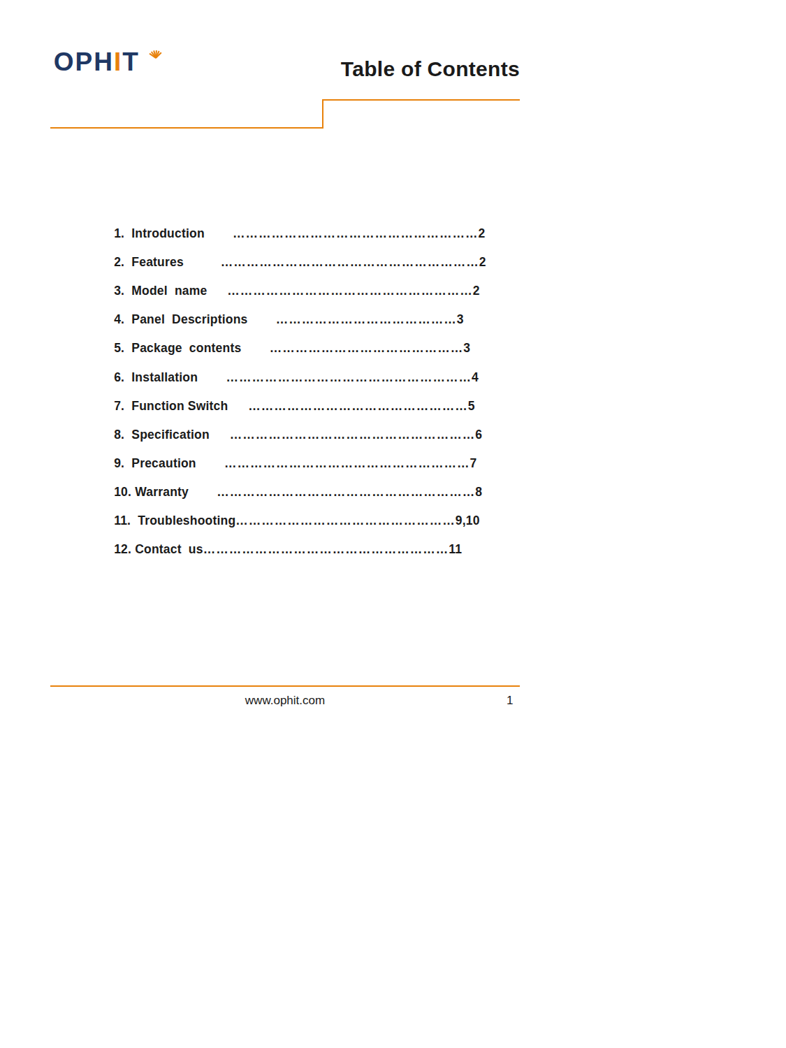OPHIT
Table of Contents
1. Introduction …………………………………………………2
2. Features ……………………………………………………2
3. Model name …………………………………………………2
4. Panel Descriptions ……………………………………3
5. Package contents ………………………………………3
6. Installation …………………………………………………4
7. Function Switch ……………………………………………5
8. Specification …………………………………………………6
9. Precaution …………………………………………………7
10. Warranty ……………………………………………………8
11. Troubleshooting……………………………………………9,10
12. Contact us…………………………………………………11
www.ophit.com 1